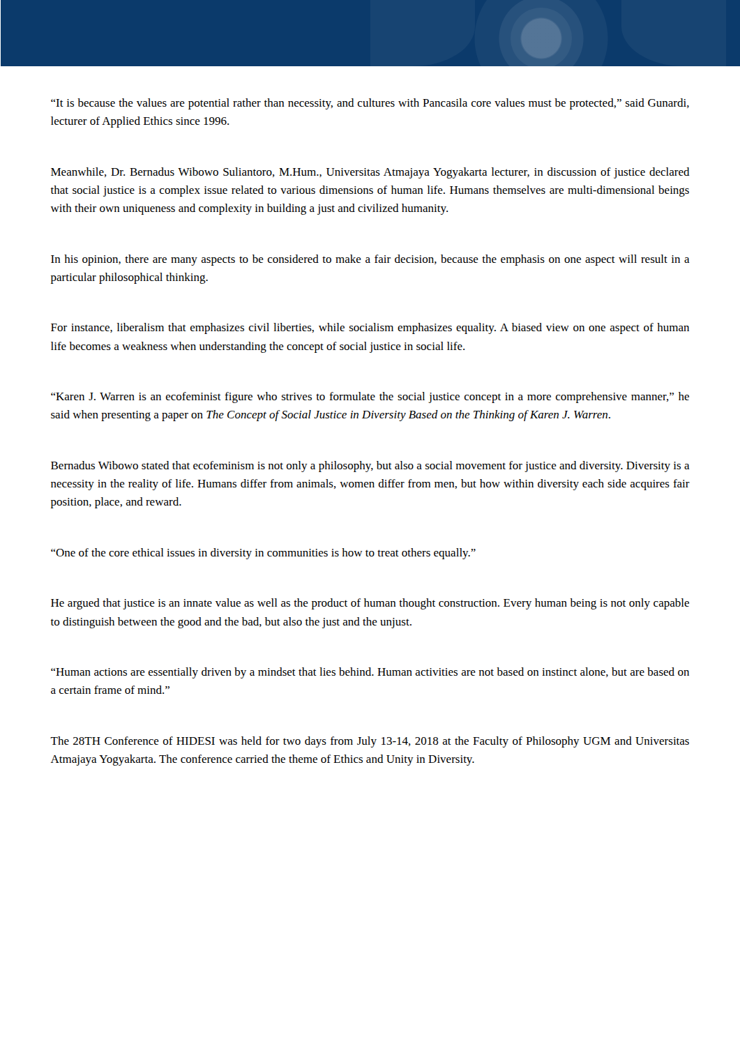“It is because the values are potential rather than necessity, and cultures with Pancasila core values must be protected,” said Gunardi, lecturer of Applied Ethics since 1996.
Meanwhile, Dr. Bernadus Wibowo Suliantoro, M.Hum., Universitas Atmajaya Yogyakarta lecturer, in discussion of justice declared that social justice is a complex issue related to various dimensions of human life. Humans themselves are multi-dimensional beings with their own uniqueness and complexity in building a just and civilized humanity.
In his opinion, there are many aspects to be considered to make a fair decision, because the emphasis on one aspect will result in a particular philosophical thinking.
For instance, liberalism that emphasizes civil liberties, while socialism emphasizes equality. A biased view on one aspect of human life becomes a weakness when understanding the concept of social justice in social life.
“Karen J. Warren is an ecofeminist figure who strives to formulate the social justice concept in a more comprehensive manner,” he said when presenting a paper on The Concept of Social Justice in Diversity Based on the Thinking of Karen J. Warren.
Bernadus Wibowo stated that ecofeminism is not only a philosophy, but also a social movement for justice and diversity. Diversity is a necessity in the reality of life. Humans differ from animals, women differ from men, but how within diversity each side acquires fair position, place, and reward.
“One of the core ethical issues in diversity in communities is how to treat others equally.”
He argued that justice is an innate value as well as the product of human thought construction. Every human being is not only capable to distinguish between the good and the bad, but also the just and the unjust.
“Human actions are essentially driven by a mindset that lies behind. Human activities are not based on instinct alone, but are based on a certain frame of mind.”
The 28TH Conference of HIDESI was held for two days from July 13-14, 2018 at the Faculty of Philosophy UGM and Universitas Atmajaya Yogyakarta. The conference carried the theme of Ethics and Unity in Diversity.